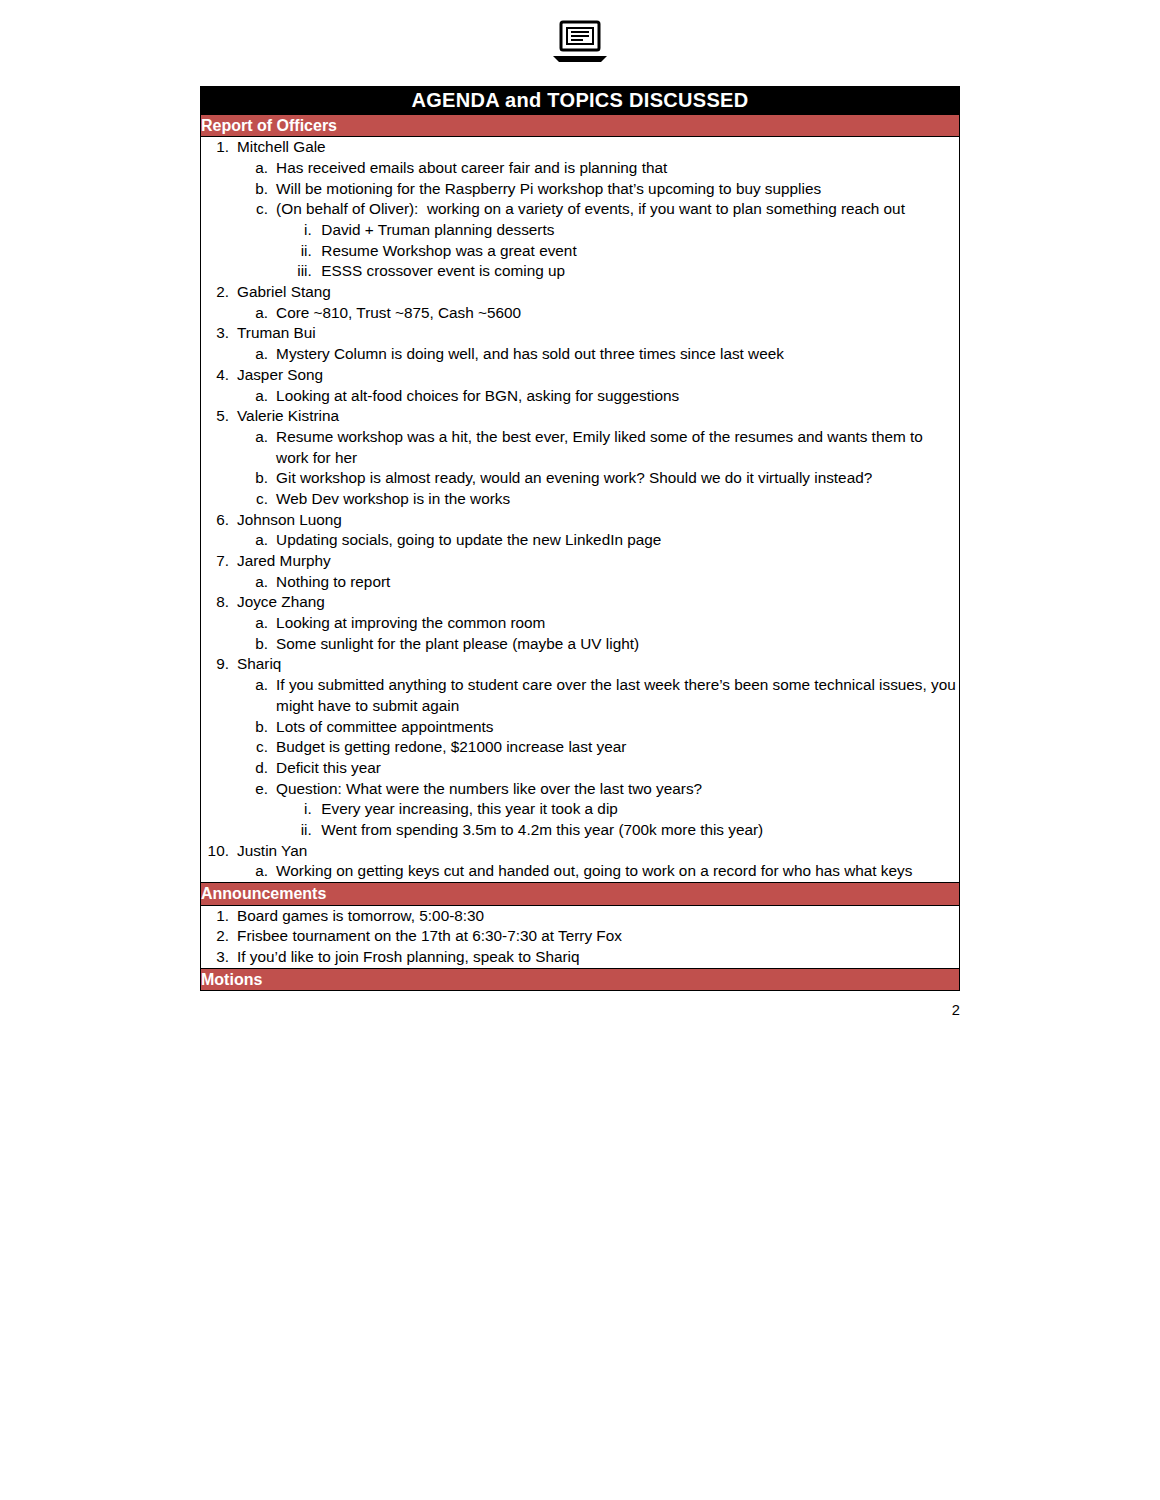| AGENDA and TOPICS DISCUSSED |
| Report of Officers |
| Mitchell Gale Has received emails about career fair and is planning that Will be motioning for the Raspberry Pi workshop that’s upcoming to buy supplies (On behalf of Oliver): working on a variety of events, if you want to plan something reach out David + Truman planning desserts Resume Workshop was a great event ESSS crossover event is coming up Gabriel Stang Core ~810, Trust ~875, Cash ~5600 Truman Bui Mystery Column is doing well, and has sold out three times since last week Jasper Song Looking at alt-food choices for BGN, asking for suggestions Valerie Kistrina Resume workshop was a hit, the best ever, Emily liked some of the resumes and wants them to work for her Git workshop is almost ready, would an evening work? Should we do it virtually instead? Web Dev workshop is in the works Johnson Luong Updating socials, going to update the new LinkedIn page Jared Murphy Nothing to report Joyce Zhang Looking at improving the common room Some sunlight for the plant please (maybe a UV light) Shariq If you submitted anything to student care over the last week there’s been some technical issues, you might have to submit again Lots of committee appointments Budget is getting redone, $21000 increase last year Deficit this year Question: What were the numbers like over the last two years? Every year increasing, this year it took a dip Went from spending 3.5m to 4.2m this year (700k more this year) Justin Yan Working on getting keys cut and handed out, going to work on a record for who has what keys |
| Announcements |
| Board games is tomorrow, 5:00-8:30 Frisbee tournament on the 17th at 6:30-7:30 at Terry Fox If you’d like to join Frosh planning, speak to Shariq |
| Motions |
2